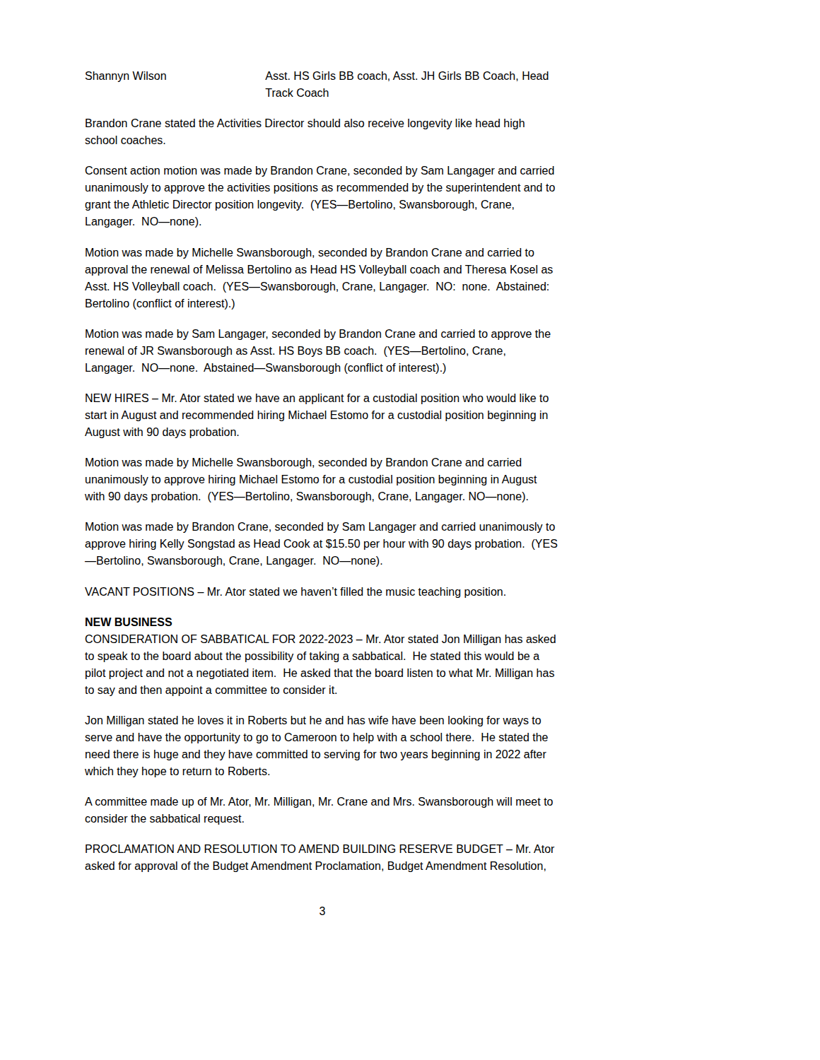Shannyn Wilson
Asst. HS Girls BB coach, Asst. JH Girls BB Coach, Head Track Coach
Brandon Crane stated the Activities Director should also receive longevity like head high school coaches.
Consent action motion was made by Brandon Crane, seconded by Sam Langager and carried unanimously to approve the activities positions as recommended by the superintendent and to grant the Athletic Director position longevity. (YES—Bertolino, Swansborough, Crane, Langager. NO—none).
Motion was made by Michelle Swansborough, seconded by Brandon Crane and carried to approval the renewal of Melissa Bertolino as Head HS Volleyball coach and Theresa Kosel as Asst. HS Volleyball coach. (YES—Swansborough, Crane, Langager. NO: none. Abstained: Bertolino (conflict of interest).)
Motion was made by Sam Langager, seconded by Brandon Crane and carried to approve the renewal of JR Swansborough as Asst. HS Boys BB coach. (YES—Bertolino, Crane, Langager. NO—none. Abstained—Swansborough (conflict of interest).)
NEW HIRES – Mr. Ator stated we have an applicant for a custodial position who would like to start in August and recommended hiring Michael Estomo for a custodial position beginning in August with 90 days probation.
Motion was made by Michelle Swansborough, seconded by Brandon Crane and carried unanimously to approve hiring Michael Estomo for a custodial position beginning in August with 90 days probation. (YES—Bertolino, Swansborough, Crane, Langager. NO—none).
Motion was made by Brandon Crane, seconded by Sam Langager and carried unanimously to approve hiring Kelly Songstad as Head Cook at $15.50 per hour with 90 days probation. (YES—Bertolino, Swansborough, Crane, Langager. NO—none).
VACANT POSITIONS – Mr. Ator stated we haven’t filled the music teaching position.
NEW BUSINESS
CONSIDERATION OF SABBATICAL FOR 2022-2023 – Mr. Ator stated Jon Milligan has asked to speak to the board about the possibility of taking a sabbatical. He stated this would be a pilot project and not a negotiated item. He asked that the board listen to what Mr. Milligan has to say and then appoint a committee to consider it.
Jon Milligan stated he loves it in Roberts but he and has wife have been looking for ways to serve and have the opportunity to go to Cameroon to help with a school there. He stated the need there is huge and they have committed to serving for two years beginning in 2022 after which they hope to return to Roberts.
A committee made up of Mr. Ator, Mr. Milligan, Mr. Crane and Mrs. Swansborough will meet to consider the sabbatical request.
PROCLAMATION AND RESOLUTION TO AMEND BUILDING RESERVE BUDGET – Mr. Ator asked for approval of the Budget Amendment Proclamation, Budget Amendment Resolution,
3